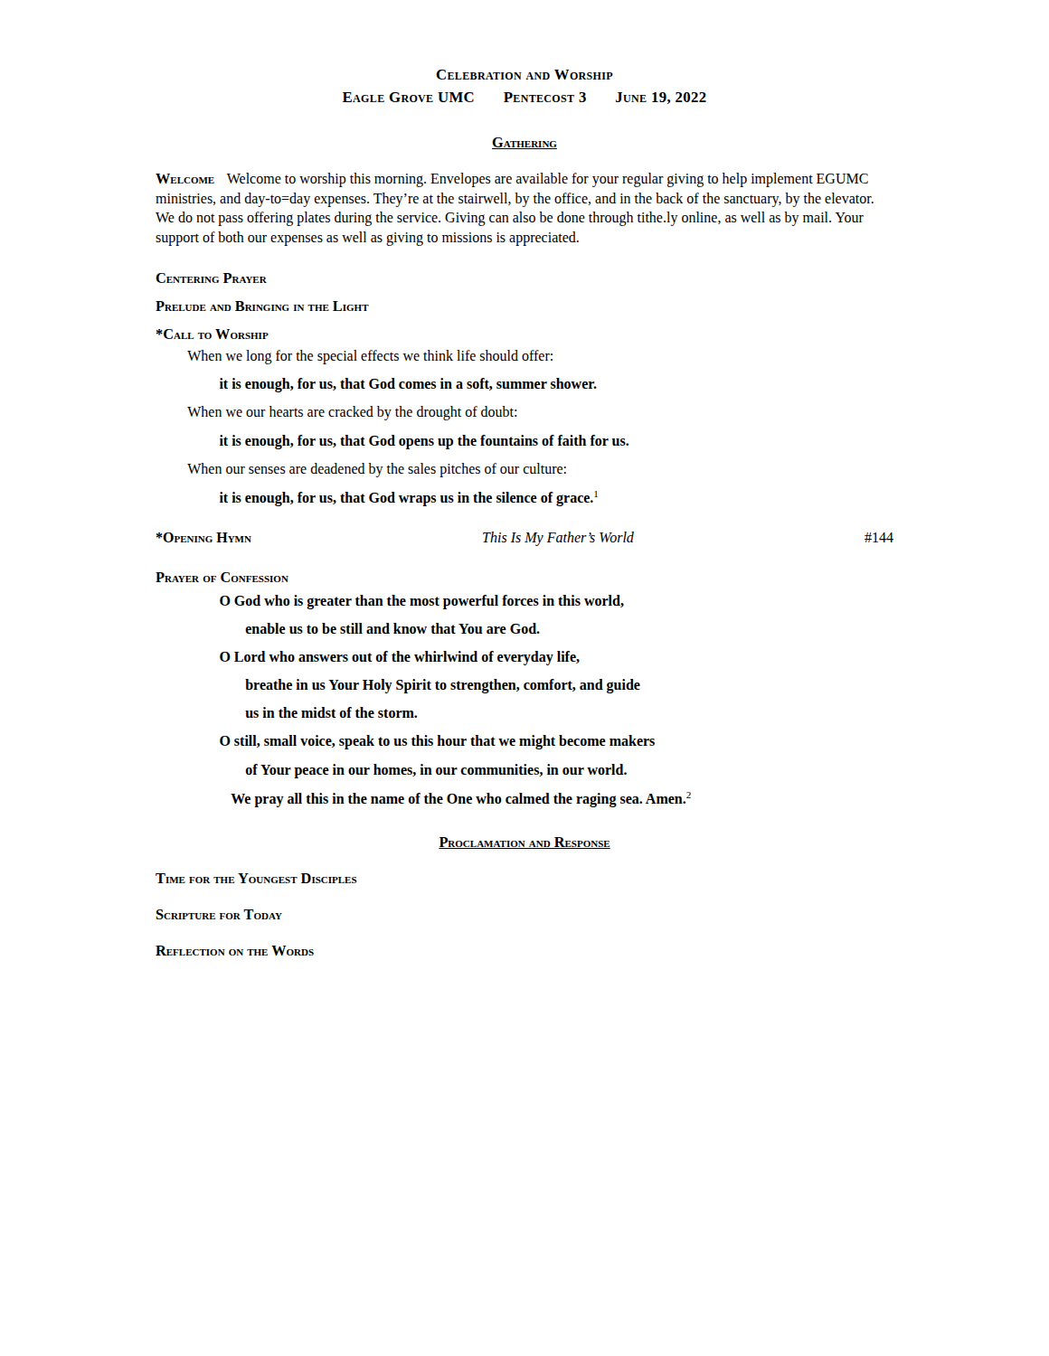Celebration and Worship
Eagle Grove UMC Pentecost 3 June 19, 2022
Gathering
Welcome
Welcome to worship this morning. Envelopes are available for your regular giving to help implement EGUMC ministries, and day-to=day expenses. They’re at the stairwell, by the office, and in the back of the sanctuary, by the elevator. We do not pass offering plates during the service. Giving can also be done through tithe.ly online, as well as by mail. Your support of both our expenses as well as giving to missions is appreciated.
Centering Prayer
Prelude and Bringing in the Light
*Call to Worship
When we long for the special effects we think life should offer:
it is enough, for us, that God comes in a soft, summer shower.
When we our hearts are cracked by the drought of doubt:
it is enough, for us, that God opens up the fountains of faith for us.
When our senses are deadened by the sales pitches of our culture:
it is enough, for us, that God wraps us in the silence of grace.1
*Opening Hymn This Is My Father’s World #144
Prayer of Confession
O God who is greater than the most powerful forces in this world,
enable us to be still and know that You are God.
O Lord who answers out of the whirlwind of everyday life,
breathe in us Your Holy Spirit to strengthen, comfort, and guide
us in the midst of the storm.
O still, small voice, speak to us this hour that we might become makers
of Your peace in our homes, in our communities, in our world.
We pray all this in the name of the One who calmed the raging sea. Amen.2
Proclamation and Response
Time for the Youngest Disciples
Scripture for Today
Reflection on the Words